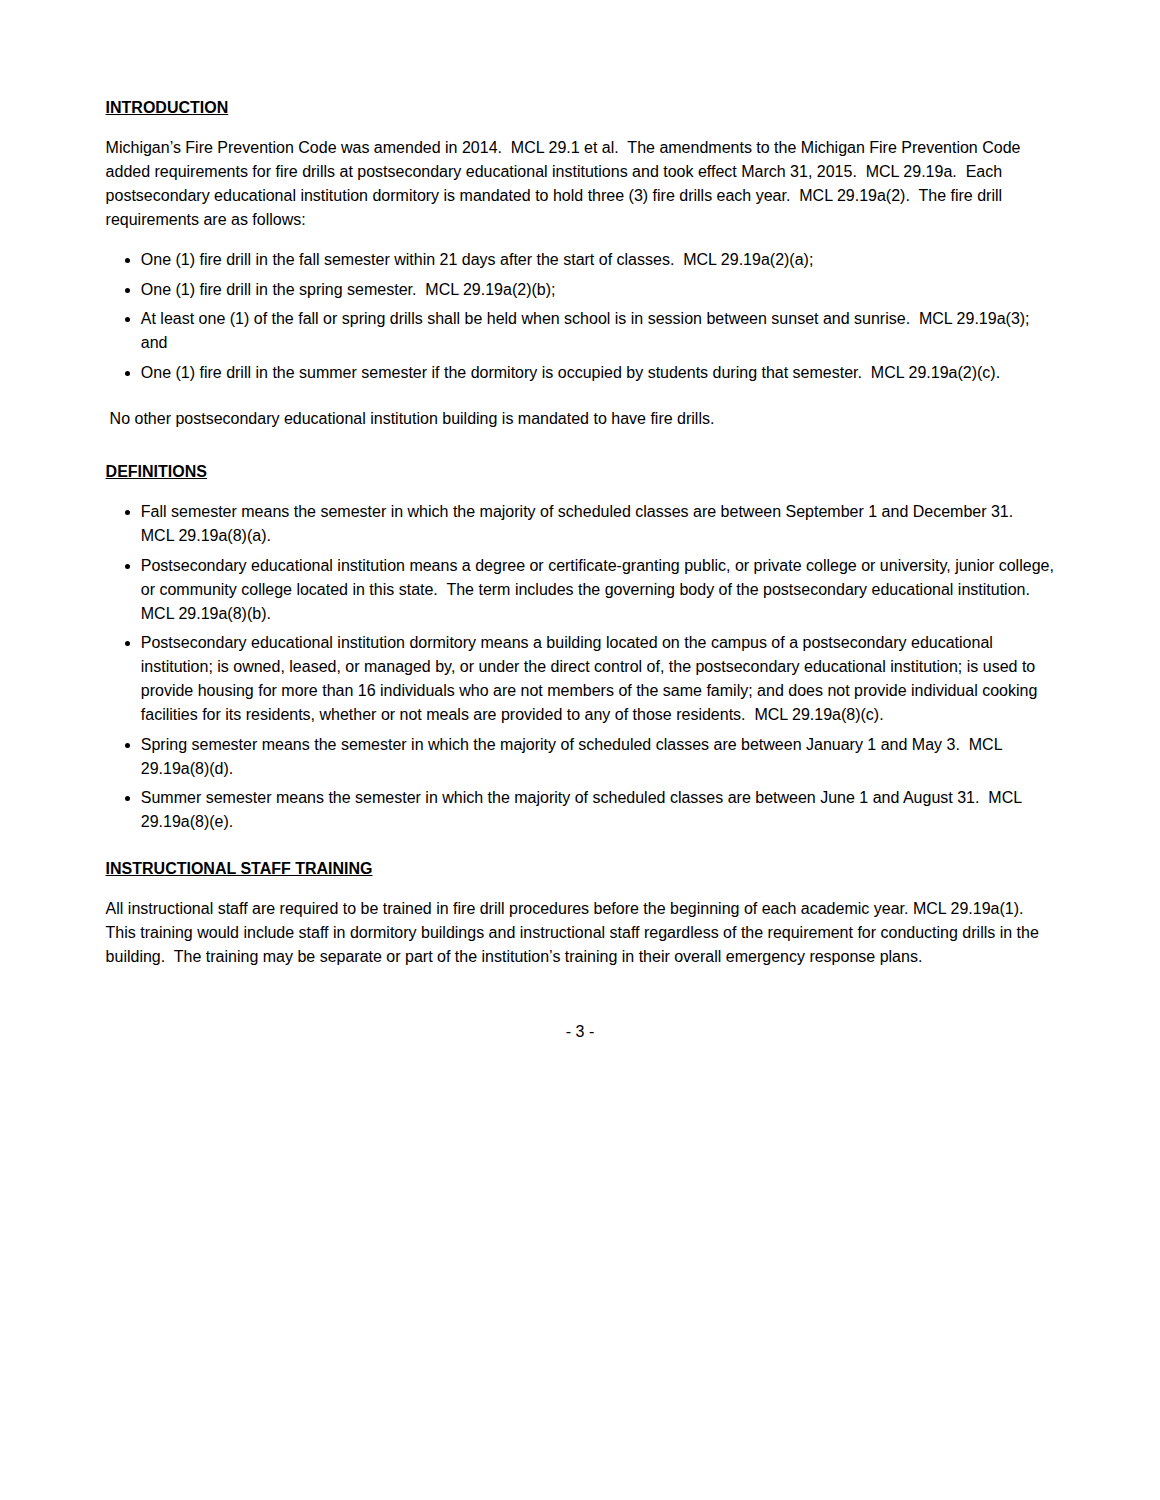INTRODUCTION
Michigan’s Fire Prevention Code was amended in 2014. MCL 29.1 et al. The amendments to the Michigan Fire Prevention Code added requirements for fire drills at postsecondary educational institutions and took effect March 31, 2015. MCL 29.19a. Each postsecondary educational institution dormitory is mandated to hold three (3) fire drills each year. MCL 29.19a(2). The fire drill requirements are as follows:
One (1) fire drill in the fall semester within 21 days after the start of classes. MCL 29.19a(2)(a);
One (1) fire drill in the spring semester. MCL 29.19a(2)(b);
At least one (1) of the fall or spring drills shall be held when school is in session between sunset and sunrise. MCL 29.19a(3); and
One (1) fire drill in the summer semester if the dormitory is occupied by students during that semester. MCL 29.19a(2)(c).
No other postsecondary educational institution building is mandated to have fire drills.
DEFINITIONS
Fall semester means the semester in which the majority of scheduled classes are between September 1 and December 31. MCL 29.19a(8)(a).
Postsecondary educational institution means a degree or certificate-granting public, or private college or university, junior college, or community college located in this state. The term includes the governing body of the postsecondary educational institution. MCL 29.19a(8)(b).
Postsecondary educational institution dormitory means a building located on the campus of a postsecondary educational institution; is owned, leased, or managed by, or under the direct control of, the postsecondary educational institution; is used to provide housing for more than 16 individuals who are not members of the same family; and does not provide individual cooking facilities for its residents, whether or not meals are provided to any of those residents. MCL 29.19a(8)(c).
Spring semester means the semester in which the majority of scheduled classes are between January 1 and May 3. MCL 29.19a(8)(d).
Summer semester means the semester in which the majority of scheduled classes are between June 1 and August 31. MCL 29.19a(8)(e).
INSTRUCTIONAL STAFF TRAINING
All instructional staff are required to be trained in fire drill procedures before the beginning of each academic year. MCL 29.19a(1). This training would include staff in dormitory buildings and instructional staff regardless of the requirement for conducting drills in the building. The training may be separate or part of the institution’s training in their overall emergency response plans.
- 3 -